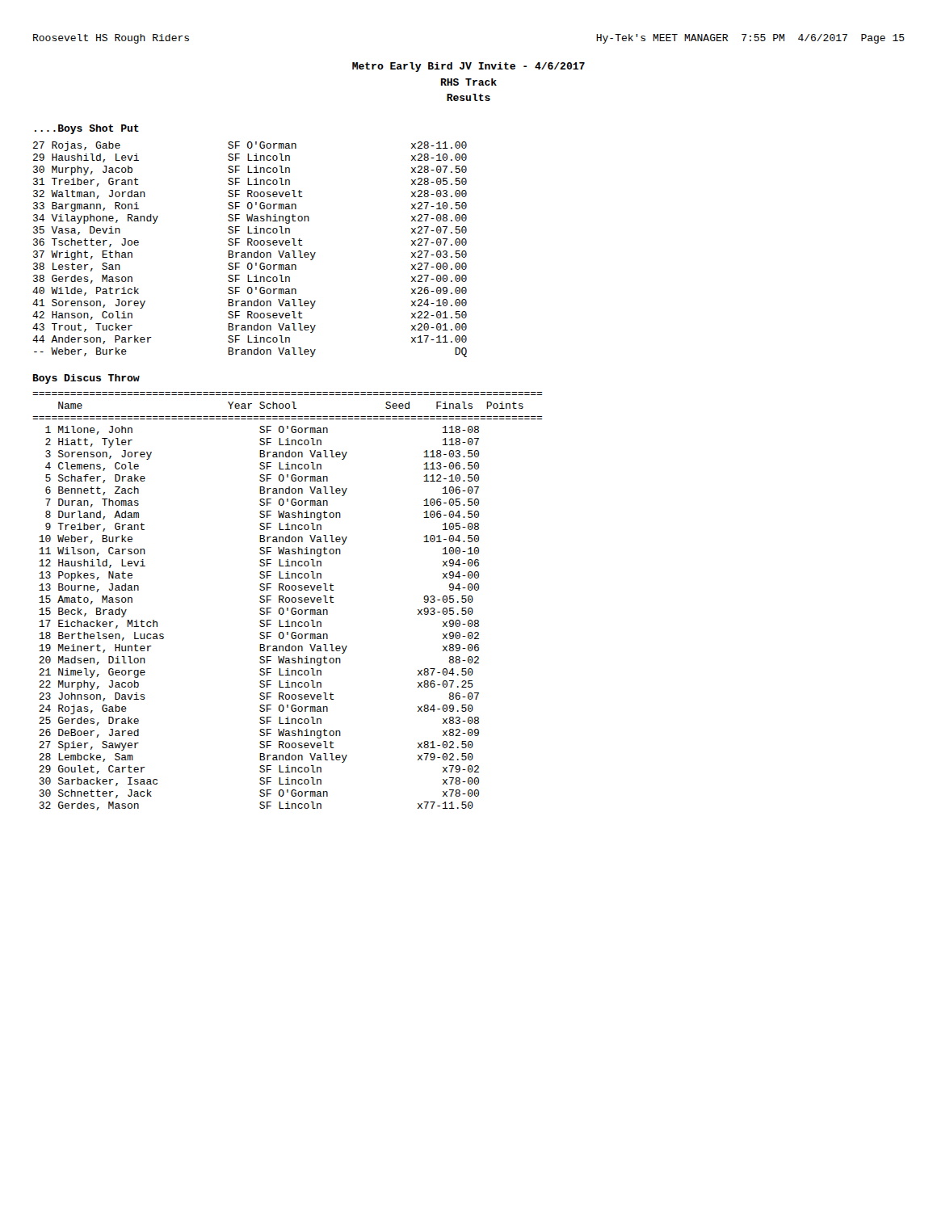Roosevelt HS Rough Riders Hy-Tek's MEET MANAGER 7:55 PM 4/6/2017 Page 15
Metro Early Bird JV Invite - 4/6/2017
RHS Track
Results
....Boys Shot Put
27 Rojas, Gabe                 SF O'Gorman                  x28-11.00
29 Haushild, Levi              SF Lincoln                   x28-10.00
30 Murphy, Jacob               SF Lincoln                   x28-07.50
31 Treiber, Grant              SF Lincoln                   x28-05.50
32 Waltman, Jordan             SF Roosevelt                 x28-03.00
33 Bargmann, Roni              SF O'Gorman                  x27-10.50
34 Vilayphone, Randy           SF Washington                x27-08.00
35 Vasa, Devin                 SF Lincoln                   x27-07.50
36 Tschetter, Joe              SF Roosevelt                 x27-07.00
37 Wright, Ethan               Brandon Valley               x27-03.50
38 Lester, San                 SF O'Gorman                  x27-00.00
38 Gerdes, Mason               SF Lincoln                   x27-00.00
40 Wilde, Patrick              SF O'Gorman                  x26-09.00
41 Sorenson, Jorey             Brandon Valley               x24-10.00
42 Hanson, Colin               SF Roosevelt                 x22-01.50
43 Trout, Tucker               Brandon Valley               x20-01.00
44 Anderson, Parker            SF Lincoln                   x17-11.00
-- Weber, Burke                Brandon Valley                      DQ
Boys Discus Throw
=================================================================================
    Name                       Year School              Seed    Finals  Points
=================================================================================
  1 Milone, John                    SF O'Gorman                  118-08
  2 Hiatt, Tyler                    SF Lincoln                   118-07
  3 Sorenson, Jorey                 Brandon Valley            118-03.50
  4 Clemens, Cole                   SF Lincoln                113-06.50
  5 Schafer, Drake                  SF O'Gorman               112-10.50
  6 Bennett, Zach                   Brandon Valley               106-07
  7 Duran, Thomas                   SF O'Gorman               106-05.50
  8 Durland, Adam                   SF Washington             106-04.50
  9 Treiber, Grant                  SF Lincoln                   105-08
 10 Weber, Burke                    Brandon Valley            101-04.50
 11 Wilson, Carson                  SF Washington                100-10
 12 Haushild, Levi                  SF Lincoln                   x94-06
 13 Popkes, Nate                    SF Lincoln                   x94-00
 13 Bourne, Jadan                   SF Roosevelt                  94-00
 15 Amato, Mason                    SF Roosevelt              93-05.50
 15 Beck, Brady                     SF O'Gorman              x93-05.50
 17 Eichacker, Mitch                SF Lincoln                   x90-08
 18 Berthelsen, Lucas               SF O'Gorman                  x90-02
 19 Meinert, Hunter                 Brandon Valley               x89-06
 20 Madsen, Dillon                  SF Washington                 88-02
 21 Nimely, George                  SF Lincoln               x87-04.50
 22 Murphy, Jacob                   SF Lincoln               x86-07.25
 23 Johnson, Davis                  SF Roosevelt                  86-07
 24 Rojas, Gabe                     SF O'Gorman              x84-09.50
 25 Gerdes, Drake                   SF Lincoln                   x83-08
 26 DeBoer, Jared                   SF Washington                x82-09
 27 Spier, Sawyer                   SF Roosevelt             x81-02.50
 28 Lembcke, Sam                    Brandon Valley           x79-02.50
 29 Goulet, Carter                  SF Lincoln                   x79-02
 30 Sarbacker, Isaac                SF Lincoln                   x78-00
 30 Schnetter, Jack                 SF O'Gorman                  x78-00
 32 Gerdes, Mason                   SF Lincoln               x77-11.50